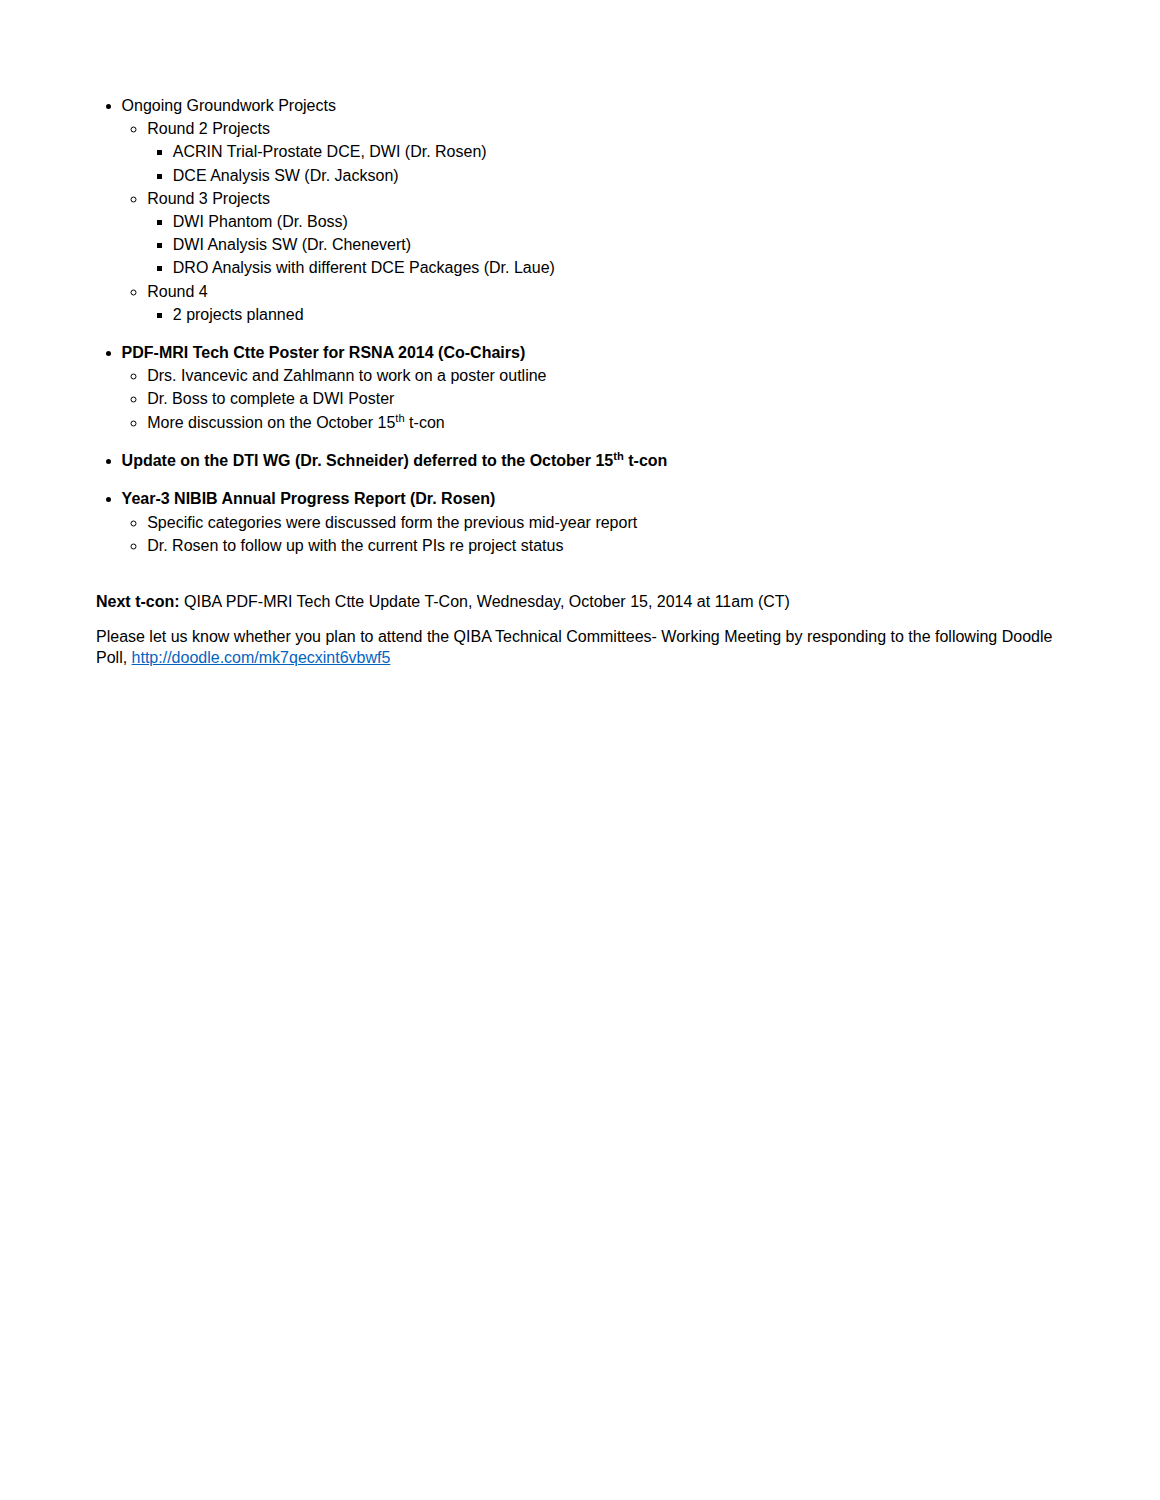Ongoing Groundwork Projects
Round 2 Projects
ACRIN Trial-Prostate DCE, DWI (Dr. Rosen)
DCE Analysis SW (Dr. Jackson)
Round 3 Projects
DWI Phantom (Dr. Boss)
DWI Analysis SW (Dr. Chenevert)
DRO Analysis with different DCE Packages (Dr. Laue)
Round 4
2 projects planned
PDF-MRI Tech Ctte Poster for RSNA 2014 (Co-Chairs)
Drs. Ivancevic and Zahlmann to work on a poster outline
Dr. Boss to complete a DWI Poster
More discussion on the October 15th t-con
Update on the DTI WG (Dr. Schneider) deferred to the October 15th t-con
Year-3 NIBIB Annual Progress Report (Dr. Rosen)
Specific categories were discussed form the previous mid-year report
Dr. Rosen to follow up with the current PIs re project status
Next t-con: QIBA PDF-MRI Tech Ctte Update T-Con, Wednesday, October 15, 2014 at 11am (CT)
Please let us know whether you plan to attend the QIBA Technical Committees- Working Meeting by responding to the following Doodle Poll, http://doodle.com/mk7qecxint6vbwf5